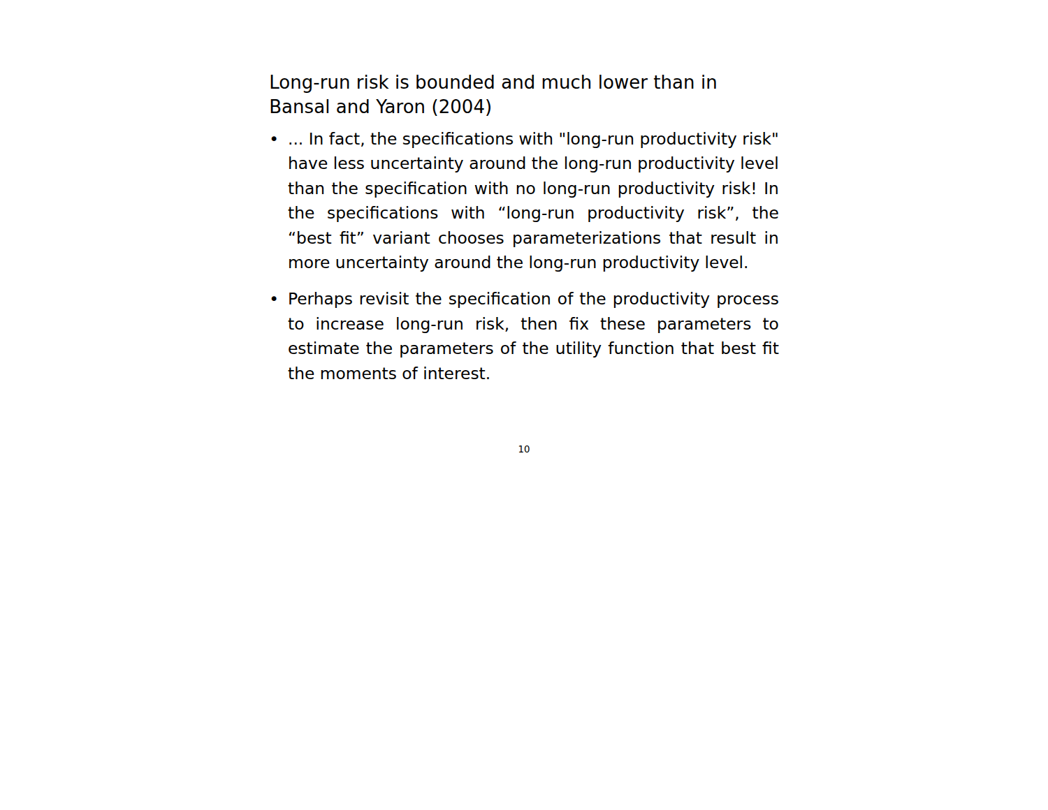Long-run risk is bounded and much lower than in Bansal and Yaron (2004)
... In fact, the specifications with "long-run productivity risk" have less uncertainty around the long-run productivity level than the specification with no long-run productivity risk! In the specifications with “long-run productivity risk”, the “best fit” variant chooses parameterizations that result in more uncertainty around the long-run productivity level.
Perhaps revisit the specification of the productivity process to increase long-run risk, then fix these parameters to estimate the parameters of the utility function that best fit the moments of interest.
10